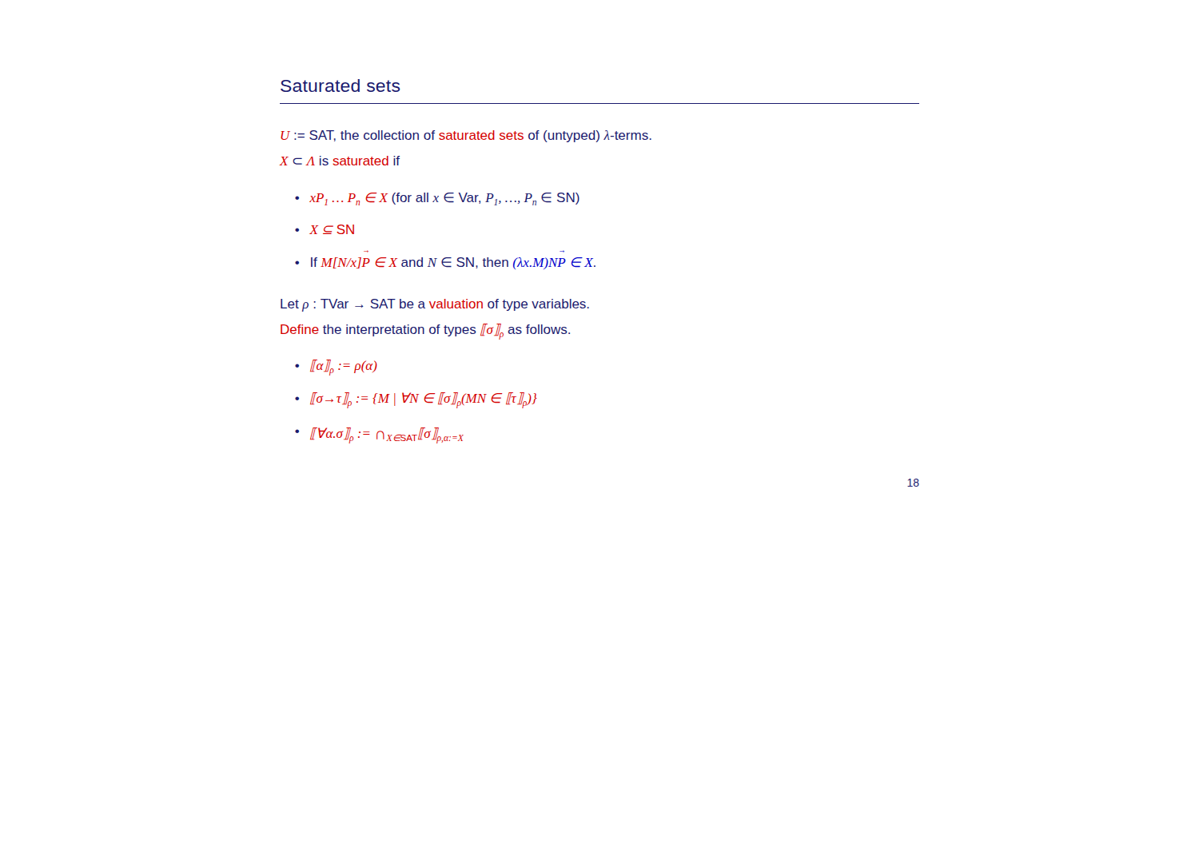Saturated sets
U := SAT, the collection of saturated sets of (untyped) λ-terms.
X ⊂ Λ is saturated if
xP1 … Pn ∈ X (for all x ∈ Var, P1, …, Pn ∈ SN)
X ⊆ SN
If M[N/x]P ∈ X and N ∈ SN, then (λx.M)NP ∈ X.
Let ρ : TVar → SAT be a valuation of type variables.
Define the interpretation of types ⟦σ⟧ρ as follows.
⟦α⟧ρ := ρ(α)
⟦σ→τ⟧ρ := {M | ∀N ∈ ⟦σ⟧ρ(MN ∈ ⟦τ⟧ρ)}
⟦∀α.σ⟧ρ := ∩X∈SAT⟦σ⟧ρ,α:=X
18